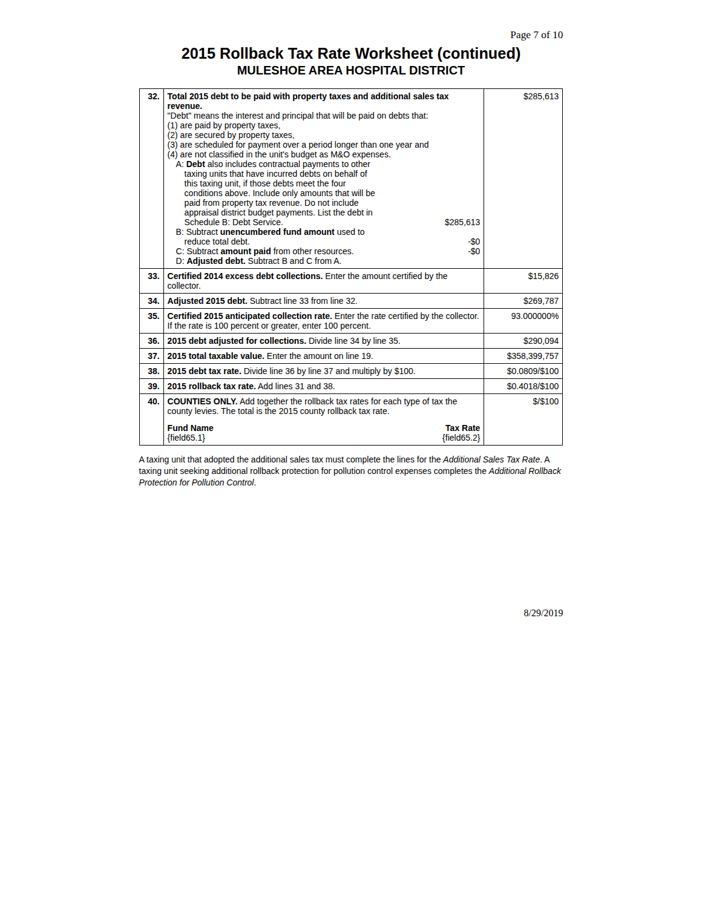Page 7 of 10
2015 Rollback Tax Rate Worksheet (continued)
MULESHOE AREA HOSPITAL DISTRICT
| 32. | Total 2015 debt to be paid with property taxes and additional sales tax revenue. "Debt" means the interest and principal that will be paid on debts that: (1) are paid by property taxes, (2) are secured by property taxes, (3) are scheduled for payment over a period longer than one year and (4) are not classified in the unit's budget as M&O expenses. A: Debt also includes contractual payments to other taxing units that have incurred debts on behalf of this taxing unit, if those debts meet the four conditions above. Include only amounts that will be paid from property tax revenue. Do not include appraisal district budget payments. List the debt in Schedule B: Debt Service. $285,613 B: Subtract unencumbered fund amount used to reduce total debt. -$0 C: Subtract amount paid from other resources. -$0 D: Adjusted debt. Subtract B and C from A. | $285,613 |
| 33. | Certified 2014 excess debt collections. Enter the amount certified by the collector. | $15,826 |
| 34. | Adjusted 2015 debt. Subtract line 33 from line 32. | $269,787 |
| 35. | Certified 2015 anticipated collection rate. Enter the rate certified by the collector. If the rate is 100 percent or greater, enter 100 percent. | 93.000000% |
| 36. | 2015 debt adjusted for collections. Divide line 34 by line 35. | $290,094 |
| 37. | 2015 total taxable value. Enter the amount on line 19. | $358,399,757 |
| 38. | 2015 debt tax rate. Divide line 36 by line 37 and multiply by $100. | $0.0809/$100 |
| 39. | 2015 rollback tax rate. Add lines 31 and 38. | $0.4018/$100 |
| 40. | COUNTIES ONLY. Add together the rollback tax rates for each type of tax the county levies. The total is the 2015 county rollback tax rate. Fund Name Tax Rate {field65.1} {field65.2} | $/$100 |
A taxing unit that adopted the additional sales tax must complete the lines for the Additional Sales Tax Rate. A taxing unit seeking additional rollback protection for pollution control expenses completes the Additional Rollback Protection for Pollution Control.
8/29/2019